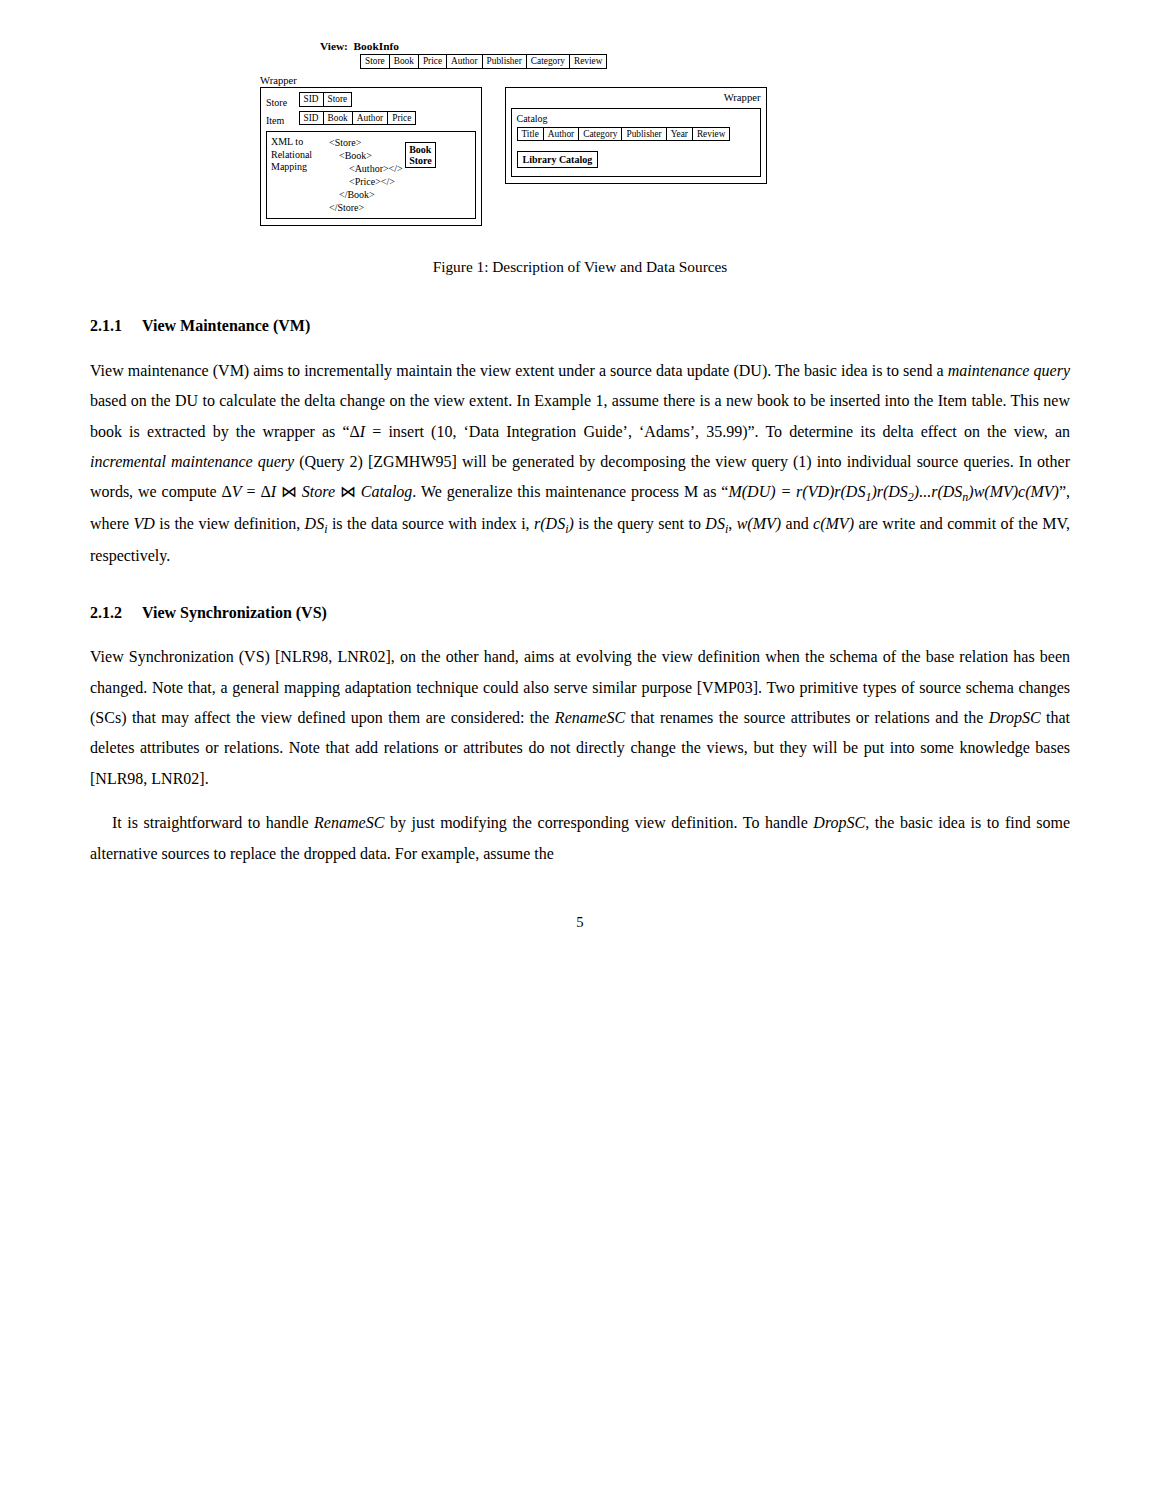View: BookInfo
| Store | Book | Price | Author | Publisher | Category | Review |
Wrapper
Store
| SID | Store |
Item
| SID | Book | Author | Price |
XML to
Relational
Mapping<Store> <Book> <Author></> <Price></> </Book> </Store>
Book
Store
Wrapper
Catalog
| Title | Author | Category | Publisher | Year | Review |
Library Catalog
Figure 1: Description of View and Data Sources
2.1.1 View Maintenance (VM)
View maintenance (VM) aims to incrementally maintain the view extent under a source data update (DU). The basic idea is to send a maintenance query based on the DU to calculate the delta change on the view extent. In Example 1, assume there is a new book to be inserted into the Item table. This new book is extracted by the wrapper as “ΔI = insert (10, ‘Data Integration Guide’, ‘Adams’, 35.99)”. To determine its delta effect on the view, an incremental maintenance query (Query 2) [ZGMHW95] will be generated by decomposing the view query (1) into individual source queries. In other words, we compute ΔV = ΔI ⋈ Store ⋈ Catalog. We generalize this maintenance process M as “M(DU) = r(VD)r(DS1)r(DS2)...r(DSn)w(MV)c(MV)”, where VD is the view definition, DSi is the data source with index i, r(DSi) is the query sent to DSi, w(MV) and c(MV) are write and commit of the MV, respectively.
2.1.2 View Synchronization (VS)
View Synchronization (VS) [NLR98, LNR02], on the other hand, aims at evolving the view definition when the schema of the base relation has been changed. Note that, a general mapping adaptation technique could also serve similar purpose [VMP03]. Two primitive types of source schema changes (SCs) that may affect the view defined upon them are considered: the RenameSC that renames the source attributes or relations and the DropSC that deletes attributes or relations. Note that add relations or attributes do not directly change the views, but they will be put into some knowledge bases [NLR98, LNR02].
It is straightforward to handle RenameSC by just modifying the corresponding view definition. To handle DropSC, the basic idea is to find some alternative sources to replace the dropped data. For example, assume the
5